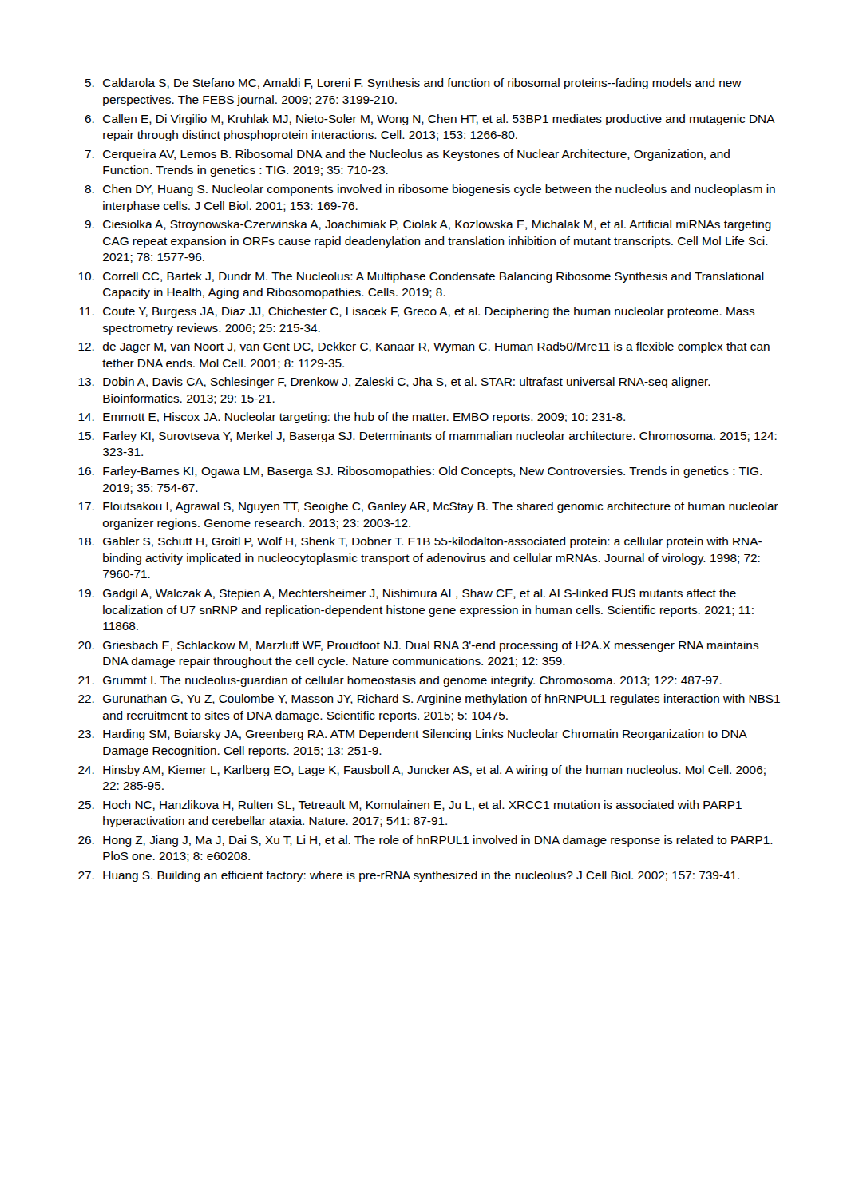Caldarola S, De Stefano MC, Amaldi F, Loreni F. Synthesis and function of ribosomal proteins--fading models and new perspectives. The FEBS journal. 2009; 276: 3199-210.
Callen E, Di Virgilio M, Kruhlak MJ, Nieto-Soler M, Wong N, Chen HT, et al. 53BP1 mediates productive and mutagenic DNA repair through distinct phosphoprotein interactions. Cell. 2013; 153: 1266-80.
Cerqueira AV, Lemos B. Ribosomal DNA and the Nucleolus as Keystones of Nuclear Architecture, Organization, and Function. Trends in genetics : TIG. 2019; 35: 710-23.
Chen DY, Huang S. Nucleolar components involved in ribosome biogenesis cycle between the nucleolus and nucleoplasm in interphase cells. J Cell Biol. 2001; 153: 169-76.
Ciesiolka A, Stroynowska-Czerwinska A, Joachimiak P, Ciolak A, Kozlowska E, Michalak M, et al. Artificial miRNAs targeting CAG repeat expansion in ORFs cause rapid deadenylation and translation inhibition of mutant transcripts. Cell Mol Life Sci. 2021; 78: 1577-96.
Correll CC, Bartek J, Dundr M. The Nucleolus: A Multiphase Condensate Balancing Ribosome Synthesis and Translational Capacity in Health, Aging and Ribosomopathies. Cells. 2019; 8.
Coute Y, Burgess JA, Diaz JJ, Chichester C, Lisacek F, Greco A, et al. Deciphering the human nucleolar proteome. Mass spectrometry reviews. 2006; 25: 215-34.
de Jager M, van Noort J, van Gent DC, Dekker C, Kanaar R, Wyman C. Human Rad50/Mre11 is a flexible complex that can tether DNA ends. Mol Cell. 2001; 8: 1129-35.
Dobin A, Davis CA, Schlesinger F, Drenkow J, Zaleski C, Jha S, et al. STAR: ultrafast universal RNA-seq aligner. Bioinformatics. 2013; 29: 15-21.
Emmott E, Hiscox JA. Nucleolar targeting: the hub of the matter. EMBO reports. 2009; 10: 231-8.
Farley KI, Surovtseva Y, Merkel J, Baserga SJ. Determinants of mammalian nucleolar architecture. Chromosoma. 2015; 124: 323-31.
Farley-Barnes KI, Ogawa LM, Baserga SJ. Ribosomopathies: Old Concepts, New Controversies. Trends in genetics : TIG. 2019; 35: 754-67.
Floutsakou I, Agrawal S, Nguyen TT, Seoighe C, Ganley AR, McStay B. The shared genomic architecture of human nucleolar organizer regions. Genome research. 2013; 23: 2003-12.
Gabler S, Schutt H, Groitl P, Wolf H, Shenk T, Dobner T. E1B 55-kilodalton-associated protein: a cellular protein with RNA-binding activity implicated in nucleocytoplasmic transport of adenovirus and cellular mRNAs. Journal of virology. 1998; 72: 7960-71.
Gadgil A, Walczak A, Stepien A, Mechtersheimer J, Nishimura AL, Shaw CE, et al. ALS-linked FUS mutants affect the localization of U7 snRNP and replication-dependent histone gene expression in human cells. Scientific reports. 2021; 11: 11868.
Griesbach E, Schlackow M, Marzluff WF, Proudfoot NJ. Dual RNA 3'-end processing of H2A.X messenger RNA maintains DNA damage repair throughout the cell cycle. Nature communications. 2021; 12: 359.
Grummt I. The nucleolus-guardian of cellular homeostasis and genome integrity. Chromosoma. 2013; 122: 487-97.
Gurunathan G, Yu Z, Coulombe Y, Masson JY, Richard S. Arginine methylation of hnRNPUL1 regulates interaction with NBS1 and recruitment to sites of DNA damage. Scientific reports. 2015; 5: 10475.
Harding SM, Boiarsky JA, Greenberg RA. ATM Dependent Silencing Links Nucleolar Chromatin Reorganization to DNA Damage Recognition. Cell reports. 2015; 13: 251-9.
Hinsby AM, Kiemer L, Karlberg EO, Lage K, Fausboll A, Juncker AS, et al. A wiring of the human nucleolus. Mol Cell. 2006; 22: 285-95.
Hoch NC, Hanzlikova H, Rulten SL, Tetreault M, Komulainen E, Ju L, et al. XRCC1 mutation is associated with PARP1 hyperactivation and cerebellar ataxia. Nature. 2017; 541: 87-91.
Hong Z, Jiang J, Ma J, Dai S, Xu T, Li H, et al. The role of hnRPUL1 involved in DNA damage response is related to PARP1. PloS one. 2013; 8: e60208.
Huang S. Building an efficient factory: where is pre-rRNA synthesized in the nucleolus? J Cell Biol. 2002; 157: 739-41.